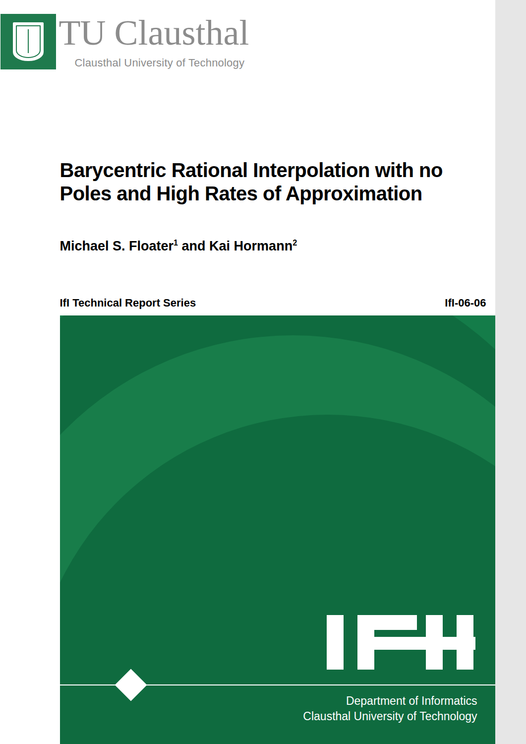TU Clausthal
Clausthal University of Technology
Barycentric Rational Interpolation with no Poles and High Rates of Approximation
Michael S. Floater1 and Kai Hormann2
IfI Technical Report Series IfI-06-06
Department of Informatics
Clausthal University of Technology